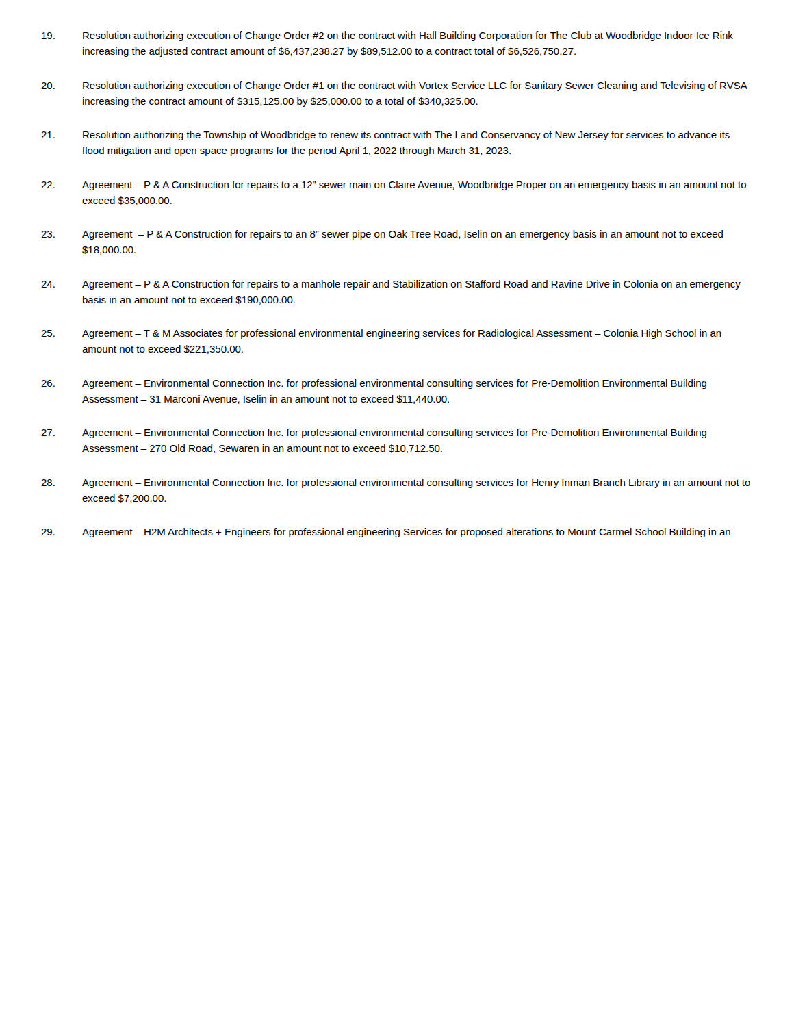19. Resolution authorizing execution of Change Order #2 on the contract with Hall Building Corporation for The Club at Woodbridge Indoor Ice Rink increasing the adjusted contract amount of $6,437,238.27 by $89,512.00 to a contract total of $6,526,750.27.
20. Resolution authorizing execution of Change Order #1 on the contract with Vortex Service LLC for Sanitary Sewer Cleaning and Televising of RVSA increasing the contract amount of $315,125.00 by $25,000.00 to a total of $340,325.00.
21. Resolution authorizing the Township of Woodbridge to renew its contract with The Land Conservancy of New Jersey for services to advance its flood mitigation and open space programs for the period April 1, 2022 through March 31, 2023.
22. Agreement – P & A Construction for repairs to a 12” sewer main on Claire Avenue, Woodbridge Proper on an emergency basis in an amount not to exceed $35,000.00.
23. Agreement – P & A Construction for repairs to an 8” sewer pipe on Oak Tree Road, Iselin on an emergency basis in an amount not to exceed $18,000.00.
24. Agreement – P & A Construction for repairs to a manhole repair and Stabilization on Stafford Road and Ravine Drive in Colonia on an emergency basis in an amount not to exceed $190,000.00.
25. Agreement – T & M Associates for professional environmental engineering services for Radiological Assessment – Colonia High School in an amount not to exceed $221,350.00.
26. Agreement – Environmental Connection Inc. for professional environmental consulting services for Pre-Demolition Environmental Building Assessment – 31 Marconi Avenue, Iselin in an amount not to exceed $11,440.00.
27. Agreement – Environmental Connection Inc. for professional environmental consulting services for Pre-Demolition Environmental Building Assessment – 270 Old Road, Sewaren in an amount not to exceed $10,712.50.
28. Agreement – Environmental Connection Inc. for professional environmental consulting services for Henry Inman Branch Library in an amount not to exceed $7,200.00.
29. Agreement – H2M Architects + Engineers for professional engineering Services for proposed alterations to Mount Carmel School Building in an